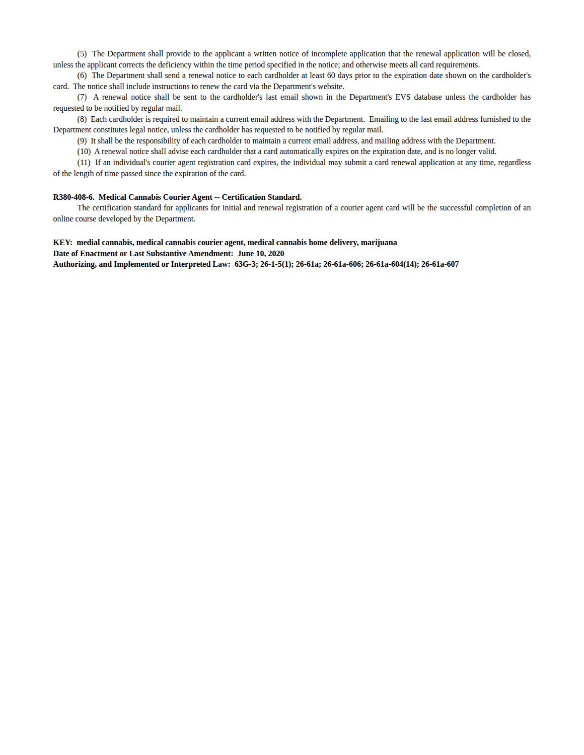(5) The Department shall provide to the applicant a written notice of incomplete application that the renewal application will be closed, unless the applicant corrects the deficiency within the time period specified in the notice; and otherwise meets all card requirements.
(6) The Department shall send a renewal notice to each cardholder at least 60 days prior to the expiration date shown on the cardholder's card. The notice shall include instructions to renew the card via the Department's website.
(7) A renewal notice shall be sent to the cardholder's last email shown in the Department's EVS database unless the cardholder has requested to be notified by regular mail.
(8) Each cardholder is required to maintain a current email address with the Department. Emailing to the last email address furnished to the Department constitutes legal notice, unless the cardholder has requested to be notified by regular mail.
(9) It shall be the responsibility of each cardholder to maintain a current email address, and mailing address with the Department.
(10) A renewal notice shall advise each cardholder that a card automatically expires on the expiration date, and is no longer valid.
(11) If an individual's courier agent registration card expires, the individual may submit a card renewal application at any time, regardless of the length of time passed since the expiration of the card.
R380-408-6. Medical Cannabis Courier Agent -- Certification Standard.
The certification standard for applicants for initial and renewal registration of a courier agent card will be the successful completion of an online course developed by the Department.
KEY: medial cannabis, medical cannabis courier agent, medical cannabis home delivery, marijuana
Date of Enactment or Last Substantive Amendment: June 10, 2020
Authorizing, and Implemented or Interpreted Law: 63G-3; 26-1-5(1); 26-61a; 26-61a-606; 26-61a-604(14); 26-61a-607